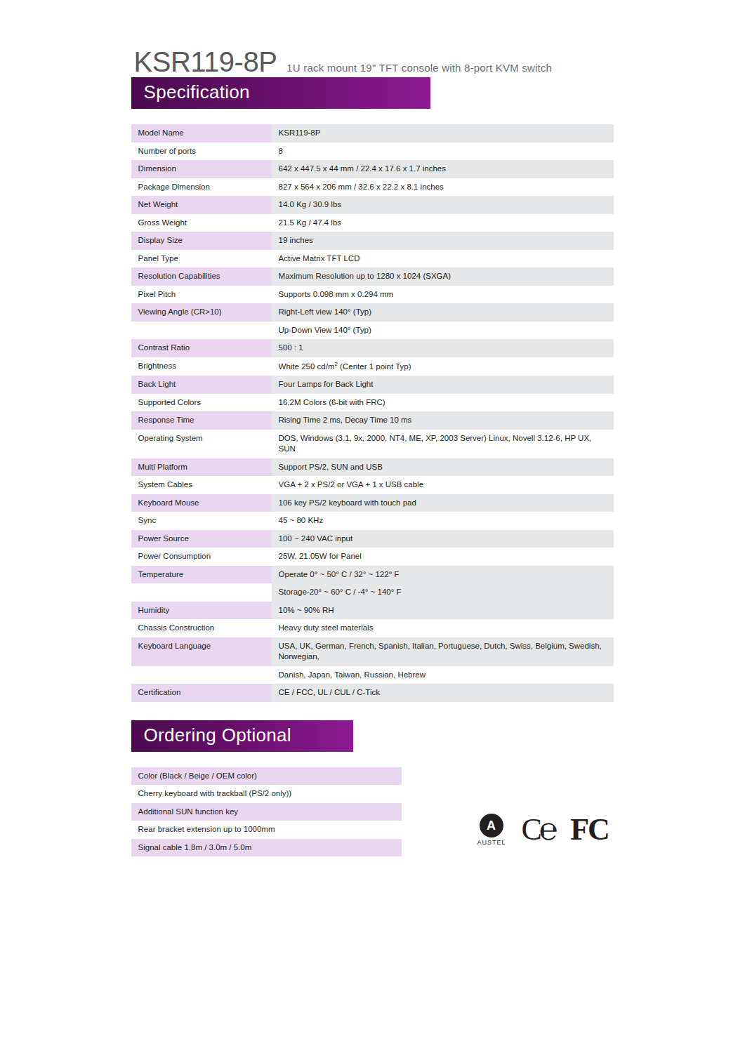KSR119-8P
1U rack mount 19" TFT console with 8-port KVM switch
Specification
| Model Name | KSR119-8P |
| Number of ports | 8 |
| Dimension | 642 x 447.5 x 44 mm / 22.4 x 17.6 x 1.7 inches |
| Package Dimension | 827 x 564 x 206 mm / 32.6 x 22.2 x 8.1 inches |
| Net Weight | 14.0 Kg / 30.9 lbs |
| Gross Weight | 21.5 Kg / 47.4 lbs |
| Display Size | 19 inches |
| Panel Type | Active Matrix TFT LCD |
| Resolution Capabilities | Maximum Resolution up to 1280 x 1024 (SXGA) |
| Pixel Pitch | Supports 0.098 mm x 0.294 mm |
| Viewing Angle (CR>10) | Right-Left view 140° (Typ) |
| | Up-Down View 140° (Typ) |
| Contrast Ratio | 500 : 1 |
| Brightness | White 250 cd/m 2 (Center 1 point Typ) |
| Back Light | Four Lamps for Back Light |
| Supported Colors | 16.2M Colors (6-bit with FRC) |
| Response Time | Rising Time 2 ms, Decay Time 10 ms |
| Operating System | DOS, Windows (3.1, 9x, 2000, NT4, ME, XP, 2003 Server) Linux, Novell 3.12-6, HP UX, SUN |
| Multi Platform | Support PS/2, SUN and USB |
| System Cables | VGA + 2 x PS/2 or VGA + 1 x USB cable |
| Keyboard Mouse | 106 key PS/2 keyboard with touch pad |
| Sync | 45 ~ 80 KHz |
| Power Source | 100 ~ 240 VAC input |
| Power Consumption | 25W, 21.05W for Panel |
| Temperature | Operate 0° ~ 50° C / 32° ~ 122° F |
| | Storage-20° ~ 60° C / -4° ~ 140° F |
| Humidity | 10% ~ 90% RH |
| Chassis Construction | Heavy duty steel materials |
| Keyboard Language | USA, UK, German, French, Spanish, Italian, Portuguese, Dutch, Swiss, Belgium, Swedish, Norwegian, |
| | Danish, Japan, Taiwan, Russian, Hebrew |
| Certification | CE / FCC, UL / CUL / C-Tick |
Ordering Optional
| Color (Black / Beige / OEM color) |
| Cherry keyboard with trackball (PS/2 only)) |
| Additional SUN function key |
| Rear bracket extension up to 1000mm |
| Signal cable 1.8m / 3.0m / 5.0m |
A
AUSTEL
C℮
FC